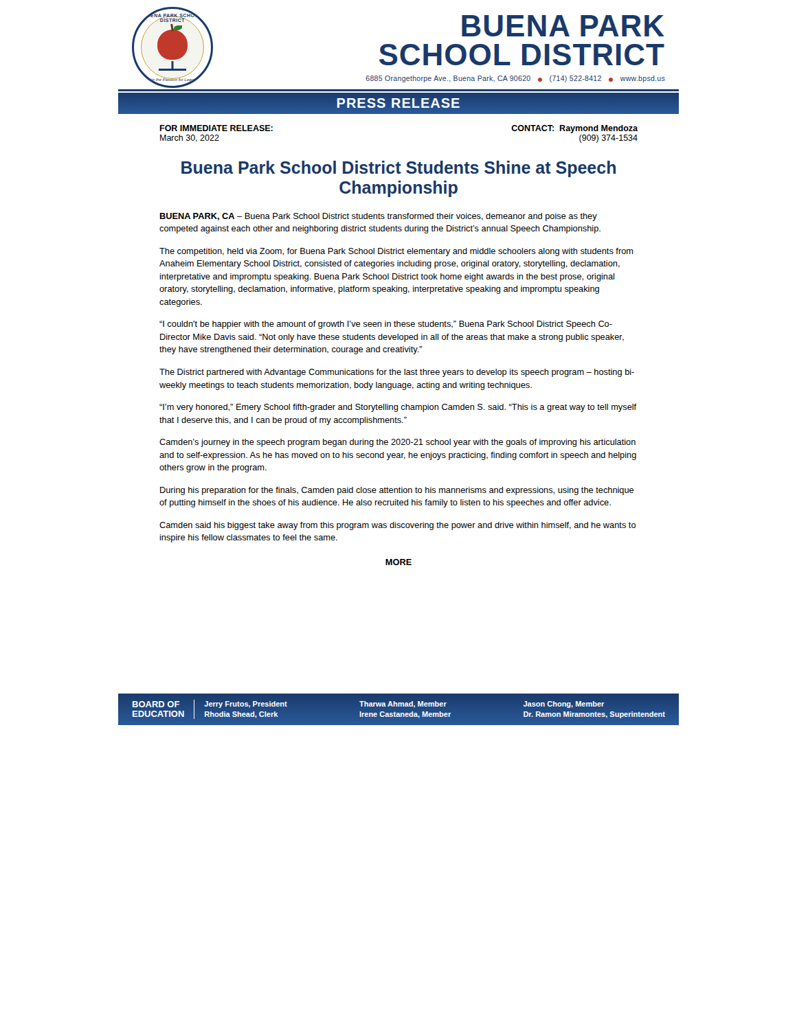BUENA PARK SCHOOL DISTRICT
Ignite the Passion for Learning
BUENA PARK
SCHOOL DISTRICT
6885 Orangethorpe Ave., Buena Park, CA 90620 ● (714) 522-8412 ● www.bpsd.us
PRESS RELEASE
FOR IMMEDIATE RELEASE:
March 30, 2022
CONTACT: Raymond Mendoza
(909) 374-1534
Buena Park School District Students Shine at Speech Championship
BUENA PARK, CA – Buena Park School District students transformed their voices, demeanor and poise as they competed against each other and neighboring district students during the District’s annual Speech Championship.
The competition, held via Zoom, for Buena Park School District elementary and middle schoolers along with students from Anaheim Elementary School District, consisted of categories including prose, original oratory, storytelling, declamation, interpretative and impromptu speaking. Buena Park School District took home eight awards in the best prose, original oratory, storytelling, declamation, informative, platform speaking, interpretative speaking and impromptu speaking categories.
“I couldn't be happier with the amount of growth I’ve seen in these students,” Buena Park School District Speech Co-Director Mike Davis said. “Not only have these students developed in all of the areas that make a strong public speaker, they have strengthened their determination, courage and creativity.”
The District partnered with Advantage Communications for the last three years to develop its speech program – hosting bi-weekly meetings to teach students memorization, body language, acting and writing techniques.
“I’m very honored,” Emery School fifth-grader and Storytelling champion Camden S. said. “This is a great way to tell myself that I deserve this, and I can be proud of my accomplishments.”
Camden’s journey in the speech program began during the 2020-21 school year with the goals of improving his articulation and to self-expression. As he has moved on to his second year, he enjoys practicing, finding comfort in speech and helping others grow in the program.
During his preparation for the finals, Camden paid close attention to his mannerisms and expressions, using the technique of putting himself in the shoes of his audience. He also recruited his family to listen to his speeches and offer advice.
Camden said his biggest take away from this program was discovering the power and drive within himself, and he wants to inspire his fellow classmates to feel the same.
MORE
BOARD OF
EDUCATION
Jerry Frutos, President
Rhodia Shead, Clerk
Tharwa Ahmad, Member
Irene Castaneda, Member
Jason Chong, Member
Dr. Ramon Miramontes, Superintendent